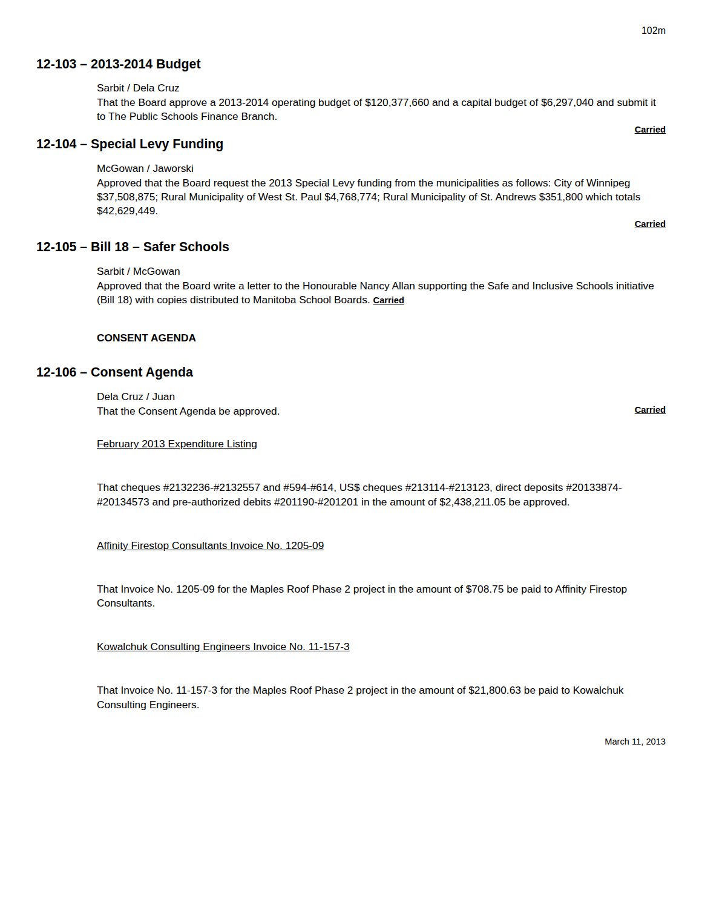102m
12-103 – 2013-2014 Budget
Sarbit / Dela Cruz
That the Board approve a 2013-2014 operating budget of $120,377,660 and a capital budget of $6,297,040 and submit it to The Public Schools Finance Branch.
Carried
12-104 – Special Levy Funding
McGowan / Jaworski
Approved that the Board request the 2013 Special Levy funding from the municipalities as follows: City of Winnipeg $37,508,875; Rural Municipality of West St. Paul $4,768,774; Rural Municipality of St. Andrews $351,800 which totals $42,629,449.
Carried
12-105 – Bill 18 – Safer Schools
Sarbit / McGowan
Approved that the Board write a letter to the Honourable Nancy Allan supporting the Safe and Inclusive Schools initiative (Bill 18) with copies distributed to Manitoba School Boards. Carried
CONSENT AGENDA
12-106 – Consent Agenda
Dela Cruz / Juan
That the Consent Agenda be approved. Carried
February 2013 Expenditure Listing
That cheques #2132236-#2132557 and #594-#614, US$ cheques #213114-#213123, direct deposits #20133874-#20134573 and pre-authorized debits #201190-#201201 in the amount of $2,438,211.05 be approved.
Affinity Firestop Consultants Invoice No. 1205-09
That Invoice No. 1205-09 for the Maples Roof Phase 2 project in the amount of $708.75 be paid to Affinity Firestop Consultants.
Kowalchuk Consulting Engineers Invoice No. 11-157-3
That Invoice No. 11-157-3 for the Maples Roof Phase 2 project in the amount of $21,800.63 be paid to Kowalchuk Consulting Engineers.
March 11, 2013